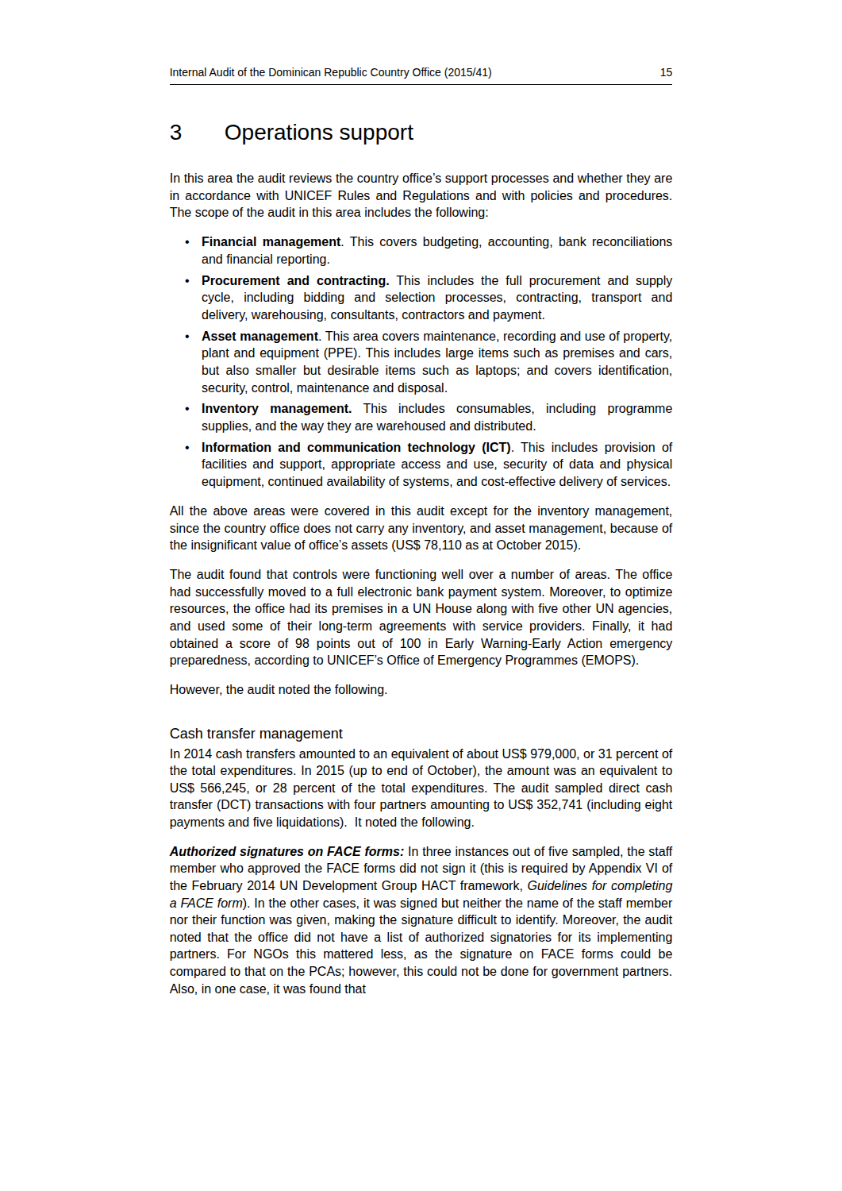Internal Audit of the Dominican Republic Country Office (2015/41)
15
3 Operations support
In this area the audit reviews the country office’s support processes and whether they are in accordance with UNICEF Rules and Regulations and with policies and procedures. The scope of the audit in this area includes the following:
Financial management. This covers budgeting, accounting, bank reconciliations and financial reporting.
Procurement and contracting. This includes the full procurement and supply cycle, including bidding and selection processes, contracting, transport and delivery, warehousing, consultants, contractors and payment.
Asset management. This area covers maintenance, recording and use of property, plant and equipment (PPE). This includes large items such as premises and cars, but also smaller but desirable items such as laptops; and covers identification, security, control, maintenance and disposal.
Inventory management. This includes consumables, including programme supplies, and the way they are warehoused and distributed.
Information and communication technology (ICT). This includes provision of facilities and support, appropriate access and use, security of data and physical equipment, continued availability of systems, and cost-effective delivery of services.
All the above areas were covered in this audit except for the inventory management, since the country office does not carry any inventory, and asset management, because of the insignificant value of office’s assets (US$ 78,110 as at October 2015).
The audit found that controls were functioning well over a number of areas. The office had successfully moved to a full electronic bank payment system. Moreover, to optimize resources, the office had its premises in a UN House along with five other UN agencies, and used some of their long-term agreements with service providers. Finally, it had obtained a score of 98 points out of 100 in Early Warning-Early Action emergency preparedness, according to UNICEF’s Office of Emergency Programmes (EMOPS).
However, the audit noted the following.
Cash transfer management
In 2014 cash transfers amounted to an equivalent of about US$ 979,000, or 31 percent of the total expenditures. In 2015 (up to end of October), the amount was an equivalent to US$ 566,245, or 28 percent of the total expenditures. The audit sampled direct cash transfer (DCT) transactions with four partners amounting to US$ 352,741 (including eight payments and five liquidations). It noted the following.
Authorized signatures on FACE forms: In three instances out of five sampled, the staff member who approved the FACE forms did not sign it (this is required by Appendix VI of the February 2014 UN Development Group HACT framework, Guidelines for completing a FACE form). In the other cases, it was signed but neither the name of the staff member nor their function was given, making the signature difficult to identify. Moreover, the audit noted that the office did not have a list of authorized signatories for its implementing partners. For NGOs this mattered less, as the signature on FACE forms could be compared to that on the PCAs; however, this could not be done for government partners. Also, in one case, it was found that